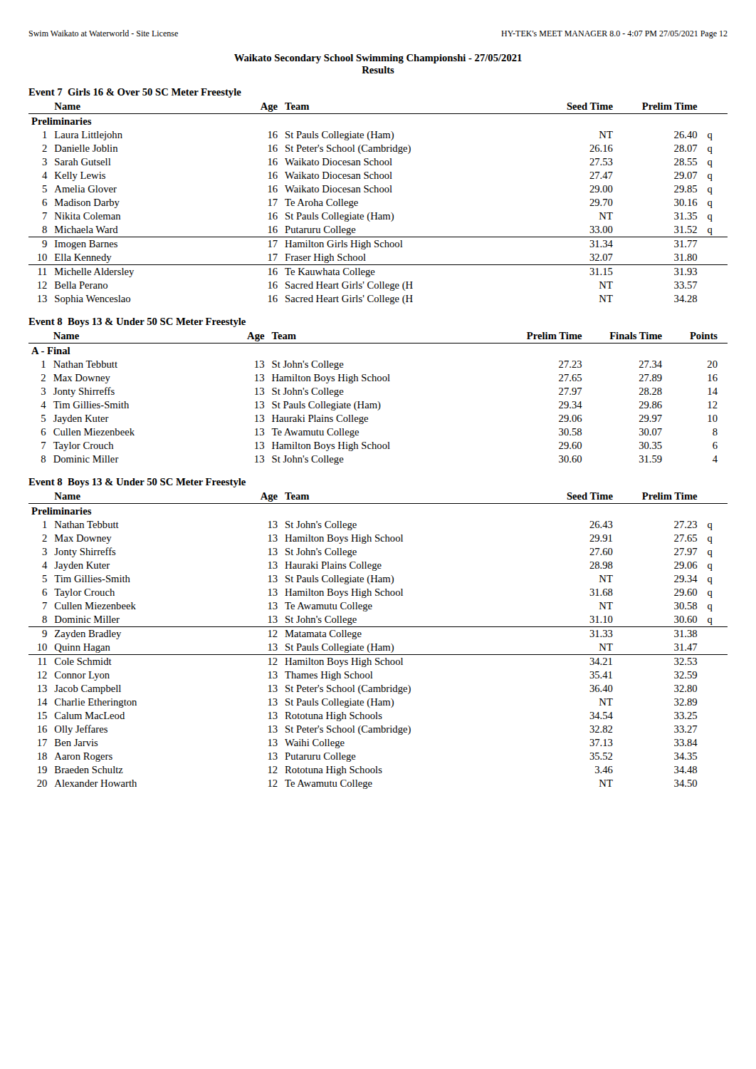Swim Waikato at Waterworld - Site License
HY-TEK's MEET MANAGER 8.0 - 4:07 PM 27/05/2021 Page 12
Waikato Secondary School Swimming Championshi - 27/05/2021
Results
Event 7 Girls 16 & Over 50 SC Meter Freestyle
| | Name | Age | Team | Seed Time | Prelim Time | |
| --- | --- | --- | --- | --- | --- | --- |
| Preliminaries |
| 1 | Laura Littlejohn | 16 | St Pauls Collegiate (Ham) | NT | 26.40 | q |
| 2 | Danielle Joblin | 16 | St Peter's School (Cambridge) | 26.16 | 28.07 | q |
| 3 | Sarah Gutsell | 16 | Waikato Diocesan School | 27.53 | 28.55 | q |
| 4 | Kelly Lewis | 16 | Waikato Diocesan School | 27.47 | 29.07 | q |
| 5 | Amelia Glover | 16 | Waikato Diocesan School | 29.00 | 29.85 | q |
| 6 | Madison Darby | 17 | Te Aroha College | 29.70 | 30.16 | q |
| 7 | Nikita Coleman | 16 | St Pauls Collegiate (Ham) | NT | 31.35 | q |
| 8 | Michaela Ward | 16 | Putaruru College | 33.00 | 31.52 | q |
| 9 | Imogen Barnes | 17 | Hamilton Girls High School | 31.34 | 31.77 | |
| 10 | Ella Kennedy | 17 | Fraser High School | 32.07 | 31.80 | |
| 11 | Michelle Aldersley | 16 | Te Kauwhata College | 31.15 | 31.93 | |
| 12 | Bella Perano | 16 | Sacred Heart Girls' College (H | NT | 33.57 | |
| 13 | Sophia Wenceslao | 16 | Sacred Heart Girls' College (H | NT | 34.28 | |
Event 8 Boys 13 & Under 50 SC Meter Freestyle
| | Name | Age | Team | Prelim Time | Finals Time | Points |
| --- | --- | --- | --- | --- | --- | --- |
| A - Final |
| 1 | Nathan Tebbutt | 13 | St John's College | 27.23 | 27.34 | 20 |
| 2 | Max Downey | 13 | Hamilton Boys High School | 27.65 | 27.89 | 16 |
| 3 | Jonty Shirreffs | 13 | St John's College | 27.97 | 28.28 | 14 |
| 4 | Tim Gillies-Smith | 13 | St Pauls Collegiate (Ham) | 29.34 | 29.86 | 12 |
| 5 | Jayden Kuter | 13 | Hauraki Plains College | 29.06 | 29.97 | 10 |
| 6 | Cullen Miezenbeek | 13 | Te Awamutu College | 30.58 | 30.07 | 8 |
| 7 | Taylor Crouch | 13 | Hamilton Boys High School | 29.60 | 30.35 | 6 |
| 8 | Dominic Miller | 13 | St John's College | 30.60 | 31.59 | 4 |
Event 8 Boys 13 & Under 50 SC Meter Freestyle
| | Name | Age | Team | Seed Time | Prelim Time | |
| --- | --- | --- | --- | --- | --- | --- |
| Preliminaries |
| 1 | Nathan Tebbutt | 13 | St John's College | 26.43 | 27.23 | q |
| 2 | Max Downey | 13 | Hamilton Boys High School | 29.91 | 27.65 | q |
| 3 | Jonty Shirreffs | 13 | St John's College | 27.60 | 27.97 | q |
| 4 | Jayden Kuter | 13 | Hauraki Plains College | 28.98 | 29.06 | q |
| 5 | Tim Gillies-Smith | 13 | St Pauls Collegiate (Ham) | NT | 29.34 | q |
| 6 | Taylor Crouch | 13 | Hamilton Boys High School | 31.68 | 29.60 | q |
| 7 | Cullen Miezenbeek | 13 | Te Awamutu College | NT | 30.58 | q |
| 8 | Dominic Miller | 13 | St John's College | 31.10 | 30.60 | q |
| 9 | Zayden Bradley | 12 | Matamata College | 31.33 | 31.38 | |
| 10 | Quinn Hagan | 13 | St Pauls Collegiate (Ham) | NT | 31.47 | |
| 11 | Cole Schmidt | 12 | Hamilton Boys High School | 34.21 | 32.53 | |
| 12 | Connor Lyon | 13 | Thames High School | 35.41 | 32.59 | |
| 13 | Jacob Campbell | 13 | St Peter's School (Cambridge) | 36.40 | 32.80 | |
| 14 | Charlie Etherington | 13 | St Pauls Collegiate (Ham) | NT | 32.89 | |
| 15 | Calum MacLeod | 13 | Rototuna High Schools | 34.54 | 33.25 | |
| 16 | Olly Jeffares | 13 | St Peter's School (Cambridge) | 32.82 | 33.27 | |
| 17 | Ben Jarvis | 13 | Waihi College | 37.13 | 33.84 | |
| 18 | Aaron Rogers | 13 | Putaruru College | 35.52 | 34.35 | |
| 19 | Braeden Schultz | 12 | Rototuna High Schools | 3.46 | 34.48 | |
| 20 | Alexander Howarth | 12 | Te Awamutu College | NT | 34.50 | |